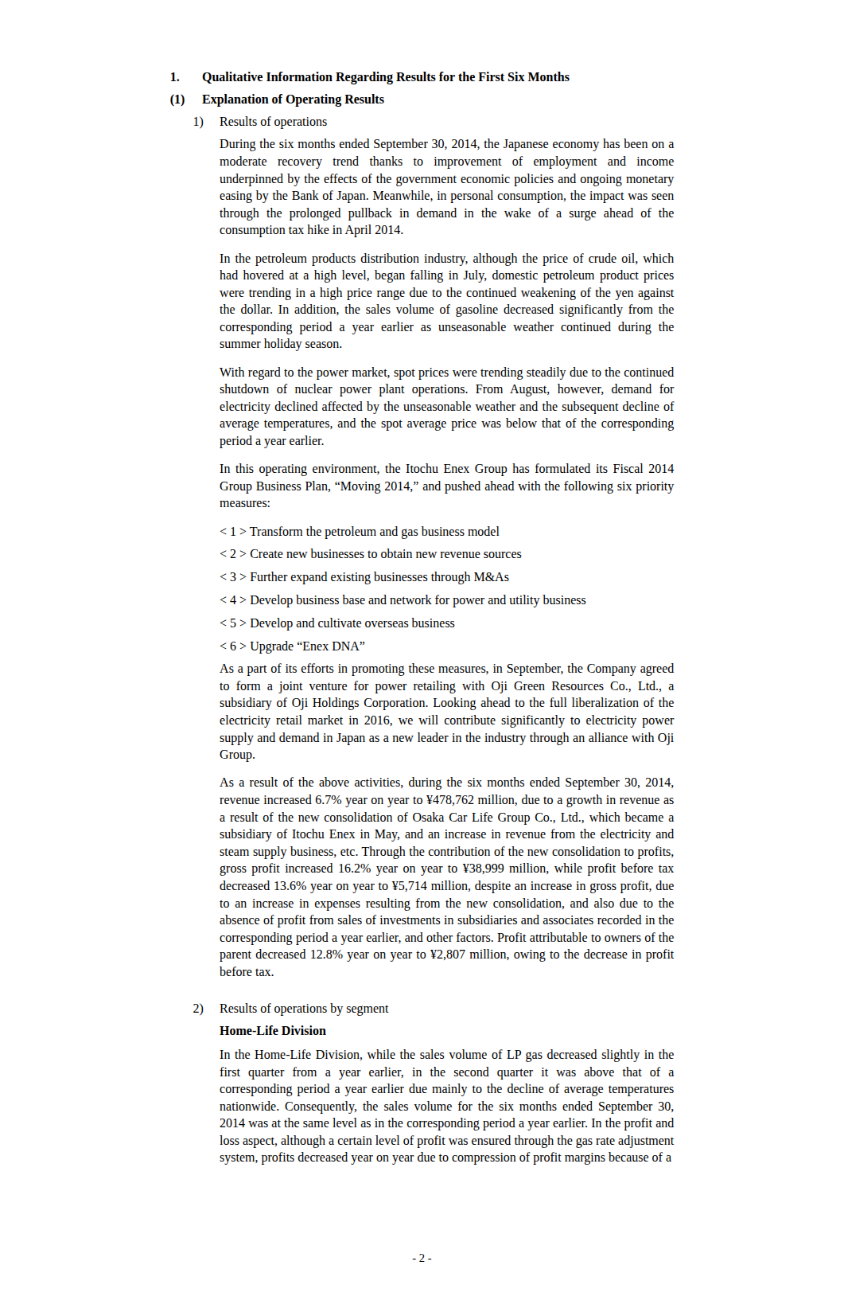1. Qualitative Information Regarding Results for the First Six Months
(1) Explanation of Operating Results
1) Results of operations
During the six months ended September 30, 2014, the Japanese economy has been on a moderate recovery trend thanks to improvement of employment and income underpinned by the effects of the government economic policies and ongoing monetary easing by the Bank of Japan. Meanwhile, in personal consumption, the impact was seen through the prolonged pullback in demand in the wake of a surge ahead of the consumption tax hike in April 2014.
In the petroleum products distribution industry, although the price of crude oil, which had hovered at a high level, began falling in July, domestic petroleum product prices were trending in a high price range due to the continued weakening of the yen against the dollar. In addition, the sales volume of gasoline decreased significantly from the corresponding period a year earlier as unseasonable weather continued during the summer holiday season.
With regard to the power market, spot prices were trending steadily due to the continued shutdown of nuclear power plant operations. From August, however, demand for electricity declined affected by the unseasonable weather and the subsequent decline of average temperatures, and the spot average price was below that of the corresponding period a year earlier.
In this operating environment, the Itochu Enex Group has formulated its Fiscal 2014 Group Business Plan, “Moving 2014,” and pushed ahead with the following six priority measures:
< 1 > Transform the petroleum and gas business model
< 2 > Create new businesses to obtain new revenue sources
< 3 > Further expand existing businesses through M&As
< 4 > Develop business base and network for power and utility business
< 5 > Develop and cultivate overseas business
< 6 > Upgrade “Enex DNA”
As a part of its efforts in promoting these measures, in September, the Company agreed to form a joint venture for power retailing with Oji Green Resources Co., Ltd., a subsidiary of Oji Holdings Corporation. Looking ahead to the full liberalization of the electricity retail market in 2016, we will contribute significantly to electricity power supply and demand in Japan as a new leader in the industry through an alliance with Oji Group.
As a result of the above activities, during the six months ended September 30, 2014, revenue increased 6.7% year on year to ¥478,762 million, due to a growth in revenue as a result of the new consolidation of Osaka Car Life Group Co., Ltd., which became a subsidiary of Itochu Enex in May, and an increase in revenue from the electricity and steam supply business, etc. Through the contribution of the new consolidation to profits, gross profit increased 16.2% year on year to ¥38,999 million, while profit before tax decreased 13.6% year on year to ¥5,714 million, despite an increase in gross profit, due to an increase in expenses resulting from the new consolidation, and also due to the absence of profit from sales of investments in subsidiaries and associates recorded in the corresponding period a year earlier, and other factors. Profit attributable to owners of the parent decreased 12.8% year on year to ¥2,807 million, owing to the decrease in profit before tax.
2) Results of operations by segment
Home-Life Division
In the Home-Life Division, while the sales volume of LP gas decreased slightly in the first quarter from a year earlier, in the second quarter it was above that of a corresponding period a year earlier due mainly to the decline of average temperatures nationwide. Consequently, the sales volume for the six months ended September 30, 2014 was at the same level as in the corresponding period a year earlier. In the profit and loss aspect, although a certain level of profit was ensured through the gas rate adjustment system, profits decreased year on year due to compression of profit margins because of a
- 2 -